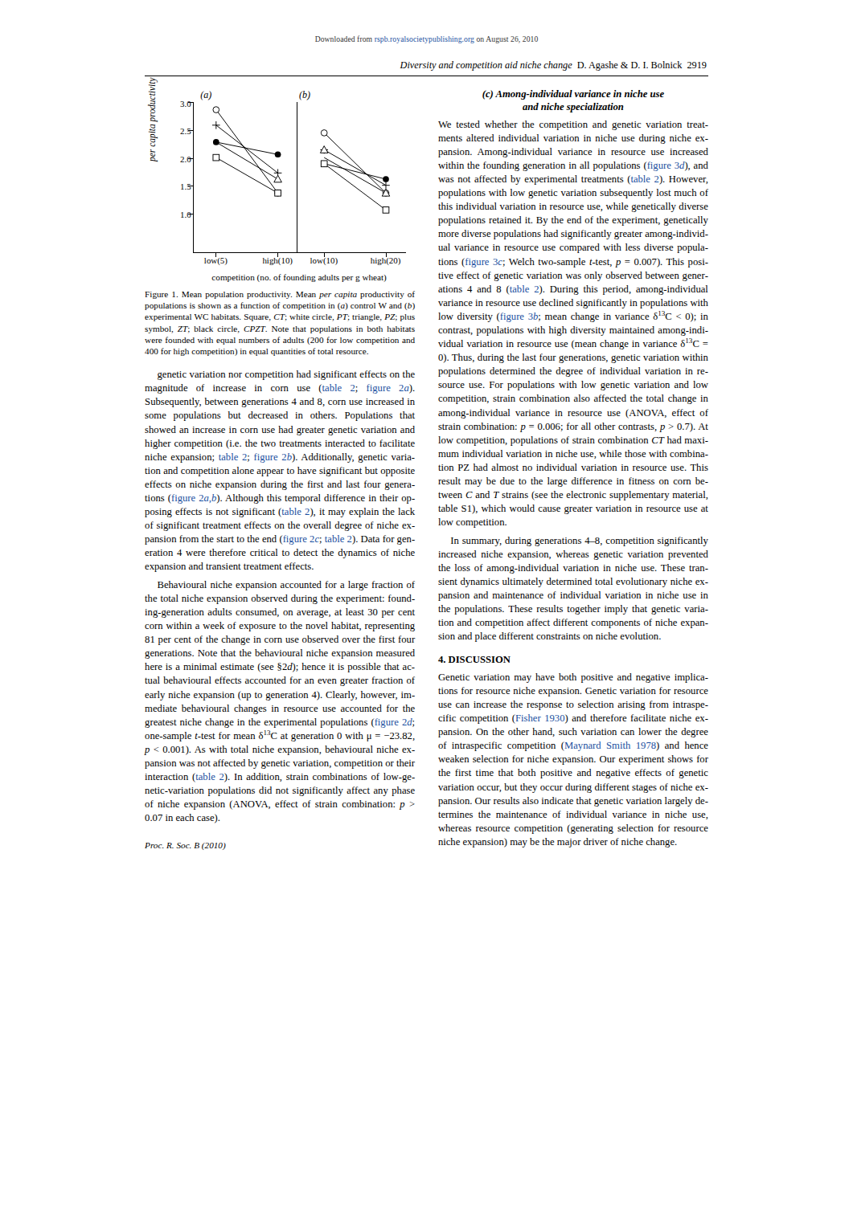Downloaded from rspb.royalsocietypublishing.org on August 26, 2010
Diversity and competition aid niche change D. Agashe & D. I. Bolnick 2919
(a) (b) per capita productivity
3.0 2.5 2.0 1.5 1.0 low(5) high(10) low(10) high(20)
competition (no. of founding adults per g wheat)
Figure 1. Mean population productivity. Mean per capita productivity of populations is shown as a function of competition in (a) control W and (b) experimental WC habitats. Square, CT; white circle, PT; triangle, PZ; plus symbol, ZT; black circle, CPZT. Note that populations in both habitats were founded with equal numbers of adults (200 for low competition and 400 for high competition) in equal quantities of total resource.
genetic variation nor competition had significant effects on the magnitude of increase in corn use (table 2; figure 2a). Subsequently, between generations 4 and 8, corn use increased in some populations but decreased in others. Populations that showed an increase in corn use had greater genetic variation and higher competition (i.e. the two treatments interacted to facilitate niche expansion; table 2; figure 2b). Additionally, genetic variation and competition alone appear to have significant but opposite effects on niche expansion during the first and last four generations (figure 2a,b). Although this temporal difference in their opposing effects is not significant (table 2), it may explain the lack of significant treatment effects on the overall degree of niche expansion from the start to the end (figure 2c; table 2). Data for generation 4 were therefore critical to detect the dynamics of niche expansion and transient treatment effects.
Behavioural niche expansion accounted for a large fraction of the total niche expansion observed during the experiment: founding-generation adults consumed, on average, at least 30 per cent corn within a week of exposure to the novel habitat, representing 81 per cent of the change in corn use observed over the first four generations. Note that the behavioural niche expansion measured here is a minimal estimate (see §2d); hence it is possible that actual behavioural effects accounted for an even greater fraction of early niche expansion (up to generation 4). Clearly, however, immediate behavioural changes in resource use accounted for the greatest niche change in the experimental populations (figure 2d; one-sample t-test for mean δ13C at generation 0 with μ = −23.82, p < 0.001). As with total niche expansion, behavioural niche expansion was not affected by genetic variation, competition or their interaction (table 2). In addition, strain combinations of low-genetic-variation populations did not significantly affect any phase of niche expansion (ANOVA, effect of strain combination: p > 0.07 in each case).
Proc. R. Soc. B (2010)
(c) Among-individual variance in niche use
and niche specialization
We tested whether the competition and genetic variation treatments altered individual variation in niche use during niche expansion. Among-individual variance in resource use increased within the founding generation in all populations (figure 3d), and was not affected by experimental treatments (table 2). However, populations with low genetic variation subsequently lost much of this individual variation in resource use, while genetically diverse populations retained it. By the end of the experiment, genetically more diverse populations had significantly greater among-individual variance in resource use compared with less diverse populations (figure 3c; Welch two-sample t-test, p = 0.007). This positive effect of genetic variation was only observed between generations 4 and 8 (table 2). During this period, among-individual variance in resource use declined significantly in populations with low diversity (figure 3b; mean change in variance δ13C < 0); in contrast, populations with high diversity maintained among-individual variation in resource use (mean change in variance δ13C = 0). Thus, during the last four generations, genetic variation within populations determined the degree of individual variation in resource use. For populations with low genetic variation and low competition, strain combination also affected the total change in among-individual variance in resource use (ANOVA, effect of strain combination: p = 0.006; for all other contrasts, p > 0.7). At low competition, populations of strain combination CT had maximum individual variation in niche use, while those with combination PZ had almost no individual variation in resource use. This result may be due to the large difference in fitness on corn between C and T strains (see the electronic supplementary material, table S1), which would cause greater variation in resource use at low competition.
In summary, during generations 4–8, competition significantly increased niche expansion, whereas genetic variation prevented the loss of among-individual variation in niche use. These transient dynamics ultimately determined total evolutionary niche expansion and maintenance of individual variation in niche use in the populations. These results together imply that genetic variation and competition affect different components of niche expansion and place different constraints on niche evolution.
4. DISCUSSION
Genetic variation may have both positive and negative implications for resource niche expansion. Genetic variation for resource use can increase the response to selection arising from intraspecific competition (Fisher 1930) and therefore facilitate niche expansion. On the other hand, such variation can lower the degree of intraspecific competition (Maynard Smith 1978) and hence weaken selection for niche expansion. Our experiment shows for the first time that both positive and negative effects of genetic variation occur, but they occur during different stages of niche expansion. Our results also indicate that genetic variation largely determines the maintenance of individual variance in niche use, whereas resource competition (generating selection for resource niche expansion) may be the major driver of niche change.